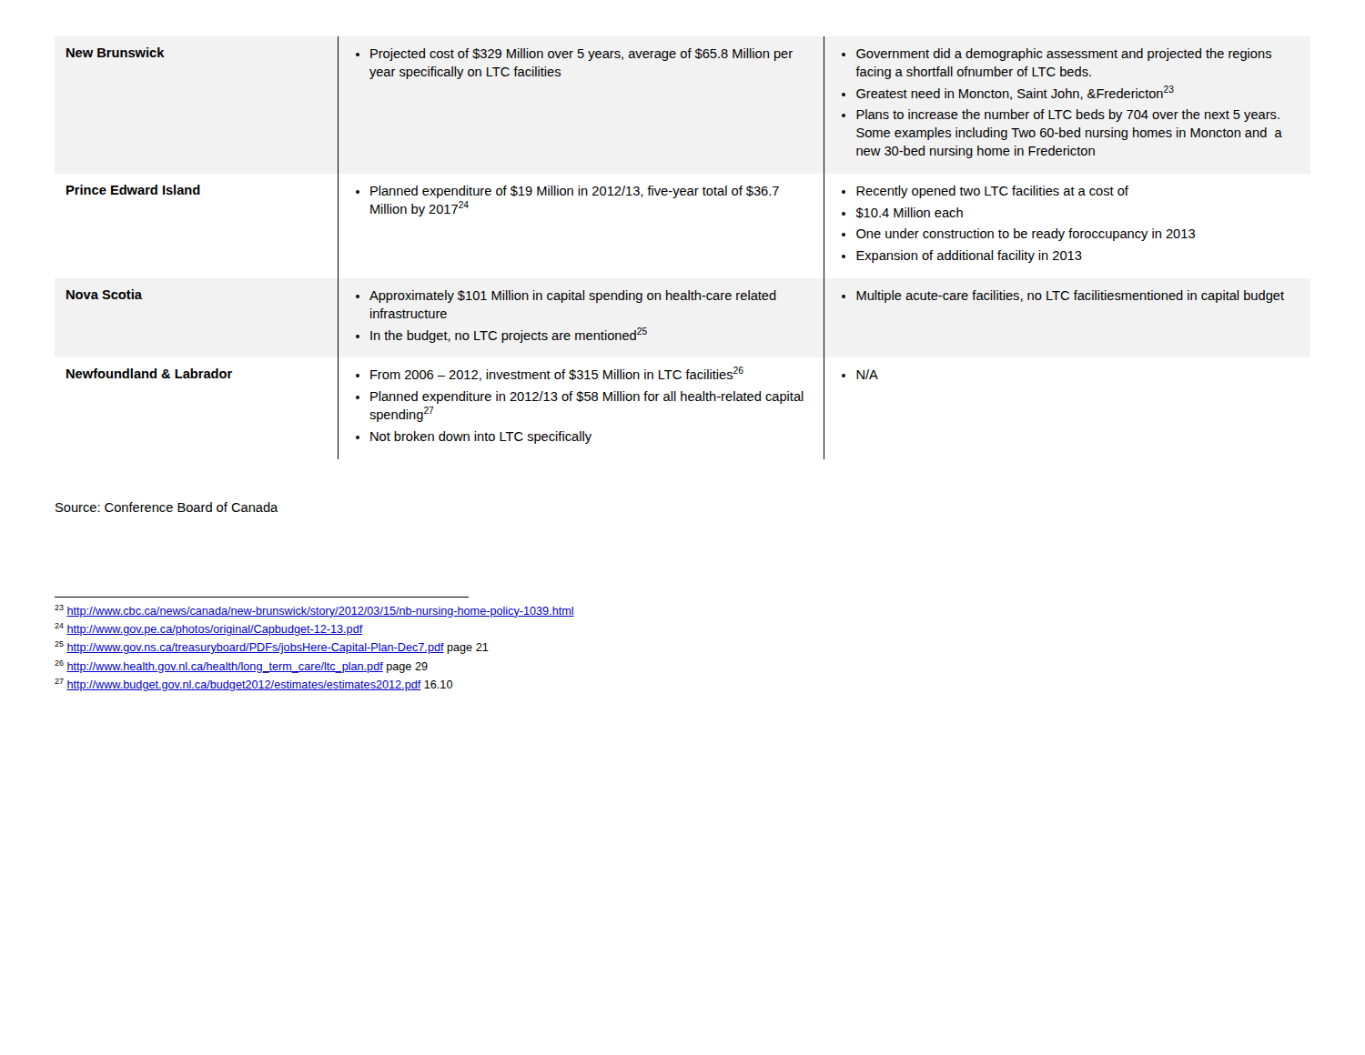| New Brunswick | Projected cost of $329 Million over 5 years, average of $65.8 Million per year specifically on LTC facilities | Government did a demographic assessment and projected the regions facing a shortfall ofnumber of LTC beds. Greatest need in Moncton, Saint John, &Fredericton 23 Plans to increase the number of LTC beds by 704 over the next 5 years. Some examples including Two 60-bed nursing homes in Moncton and a new 30-bed nursing home in Fredericton |
| Prince Edward Island | Planned expenditure of $19 Million in 2012/13, five-year total of $36.7 Million by 2017 24 | Recently opened two LTC facilities at a cost of $10.4 Million each One under construction to be ready foroccupancy in 2013 Expansion of additional facility in 2013 |
| Nova Scotia | Approximately $101 Million in capital spending on health-care related infrastructure In the budget, no LTC projects are mentioned 25 | Multiple acute-care facilities, no LTC facilitiesmentioned in capital budget |
| Newfoundland & Labrador | From 2006 – 2012, investment of $315 Million in LTC facilities 26 Planned expenditure in 2012/13 of $58 Million for all health-related capital spending 27 Not broken down into LTC specifically | N/A |
Source: Conference Board of Canada
23 http://www.cbc.ca/news/canada/new-brunswick/story/2012/03/15/nb-nursing-home-policy-1039.html
24 http://www.gov.pe.ca/photos/original/Capbudget-12-13.pdf
25 http://www.gov.ns.ca/treasuryboard/PDFs/jobsHere-Capital-Plan-Dec7.pdf page 21
26 http://www.health.gov.nl.ca/health/long_term_care/ltc_plan.pdf page 29
27 http://www.budget.gov.nl.ca/budget2012/estimates/estimates2012.pdf 16.10